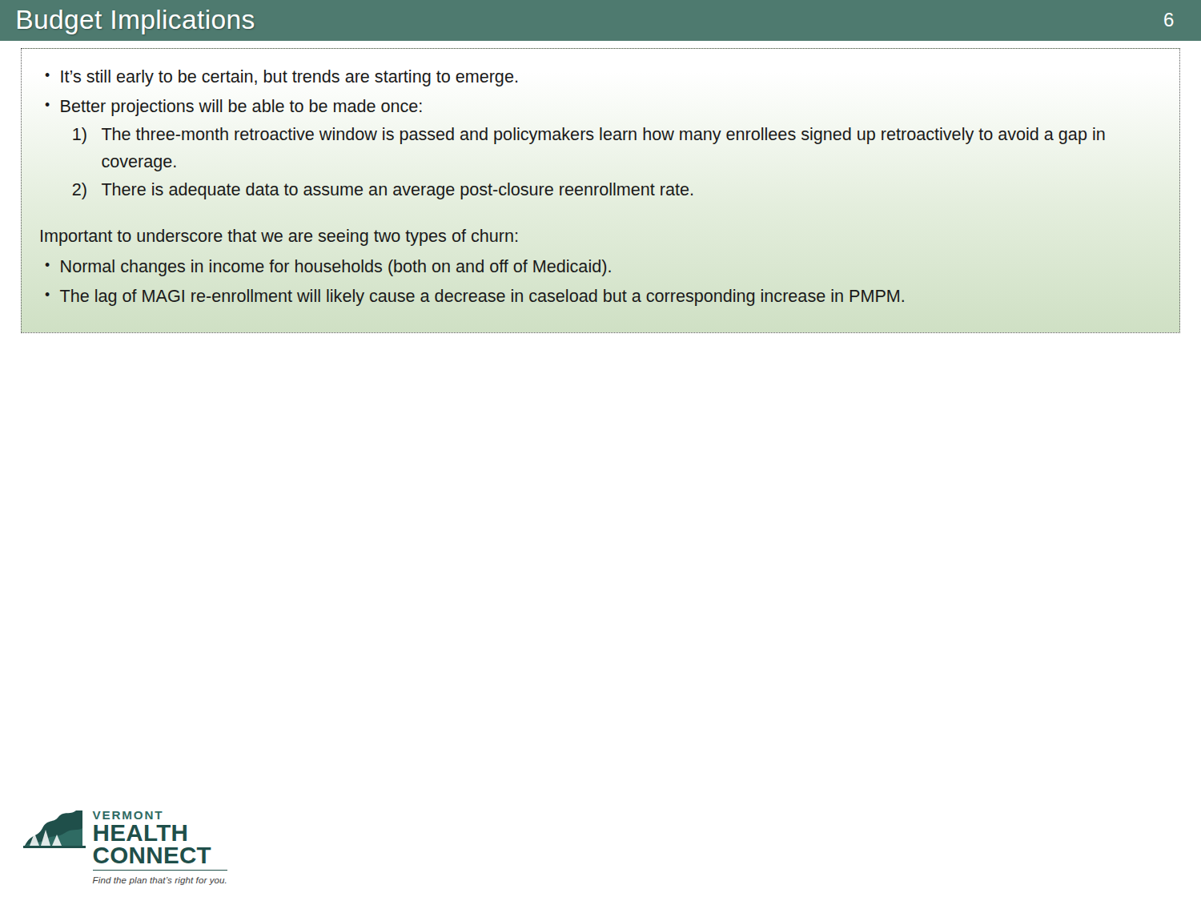Budget Implications
6
It’s still early to be certain, but trends are starting to emerge.
Better projections will be able to be made once:
The three-month retroactive window is passed and policymakers learn how many enrollees signed up retroactively to avoid a gap in coverage.
There is adequate data to assume an average post-closure reenrollment rate.
Important to underscore that we are seeing two types of churn:
Normal changes in income for households (both on and off of Medicaid).
The lag of MAGI re-enrollment will likely cause a decrease in caseload but a corresponding increase in PMPM.
VERMONT HEALTH CONNECT
Find the plan that’s right for you.